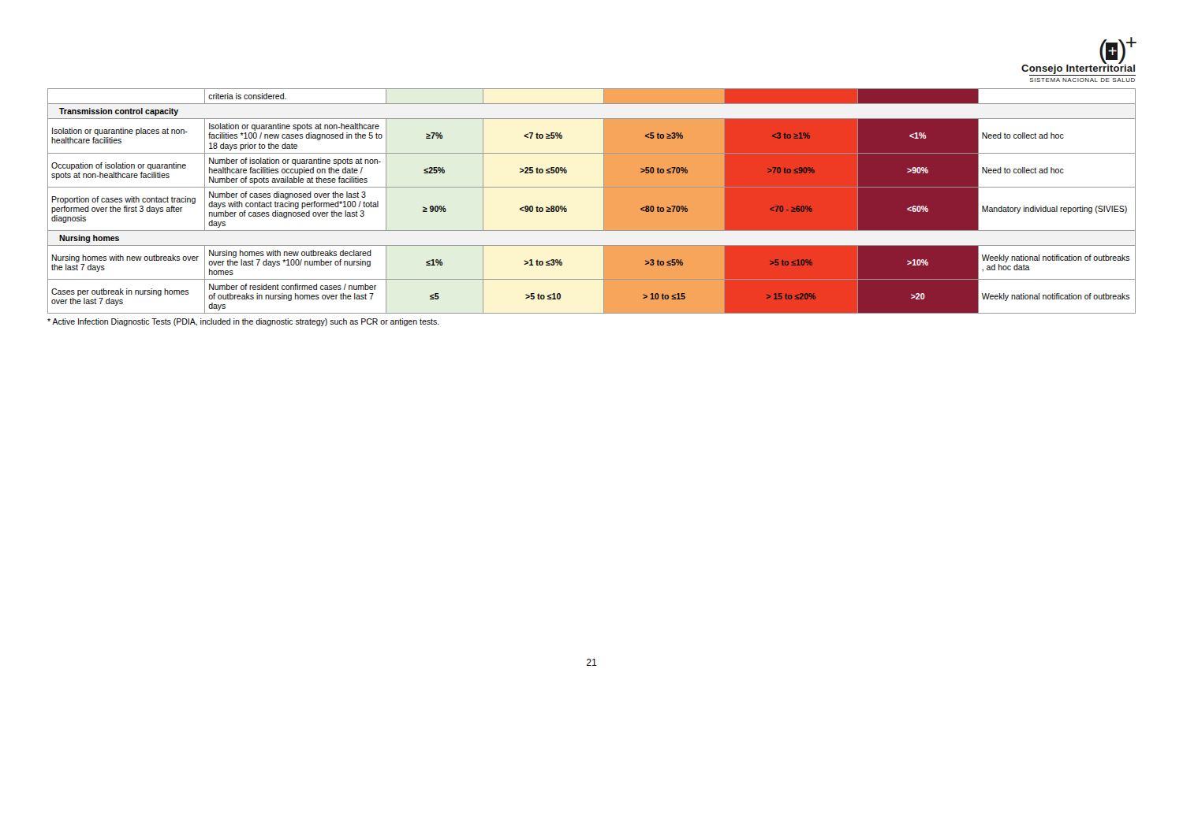(+)+
Consejo Interterritorial
SISTEMA NACIONAL DE SALUD
| | criteria is considered. | | | | | | |
| Transmission control capacity |
| Isolation or quarantine places at non-healthcare facilities | Isolation or quarantine spots at non-healthcare facilities *100 / new cases diagnosed in the 5 to 18 days prior to the date | ≥7% | <7 to ≥5% | <5 to ≥3% | <3 to ≥1% | <1% | Need to collect ad hoc |
| Occupation of isolation or quarantine spots at non-healthcare facilities | Number of isolation or quarantine spots at non-healthcare facilities occupied on the date / Number of spots available at these facilities | ≤25% | >25 to ≤50% | >50 to ≤70% | >70 to ≤90% | >90% | Need to collect ad hoc |
| Proportion of cases with contact tracing performed over the first 3 days after diagnosis | Number of cases diagnosed over the last 3 days with contact tracing performed*100 / total number of cases diagnosed over the last 3 days | ≥ 90% | <90 to ≥80% | <80 to ≥70% | <70 - ≥60% | <60% | Mandatory individual reporting (SIVIES) |
| Nursing homes |
| Nursing homes with new outbreaks over the last 7 days | Nursing homes with new outbreaks declared over the last 7 days *100/ number of nursing homes | ≤1% | >1 to ≤3% | >3 to ≤5% | >5 to ≤10% | >10% | Weekly national notification of outbreaks , ad hoc data |
| Cases per outbreak in nursing homes over the last 7 days | Number of resident confirmed cases / number of outbreaks in nursing homes over the last 7 days | ≤5 | >5 to ≤10 | > 10 to ≤15 | > 15 to ≤20% | >20 | Weekly national notification of outbreaks |
* Active Infection Diagnostic Tests (PDIA, included in the diagnostic strategy) such as PCR or antigen tests.
21